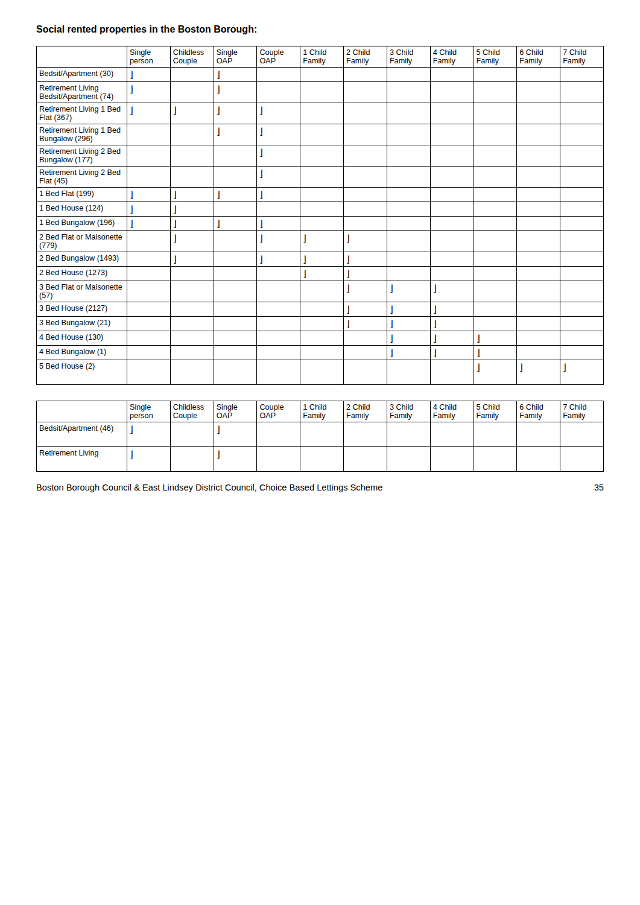Social rented properties in the Boston Borough:
| | Single person | Childless Couple | Single OAP | Couple OAP | 1 Child Family | 2 Child Family | 3 Child Family | 4 Child Family | 5 Child Family | 6 Child Family | 7 Child Family |
| --- | --- | --- | --- | --- | --- | --- | --- | --- | --- | --- | --- |
| Bedsit/Apartment (30) | ⌋ | | ⌋ | | | | | | | | |
| Retirement Living Bedsit/Apartment (74) | ⌋ | | ⌋ | | | | | | | | |
| Retirement Living 1 Bed Flat (367) | ⌋ | ⌋ | ⌋ | ⌋ | | | | | | | |
| Retirement Living 1 Bed Bungalow (296) | | | ⌋ | ⌋ | | | | | | | |
| Retirement Living 2 Bed Bungalow (177) | | | | ⌋ | | | | | | | |
| Retirement Living 2 Bed Flat (45) | | | | ⌋ | | | | | | | |
| 1 Bed Flat (199) | ⌋ | ⌋ | ⌋ | ⌋ | | | | | | | |
| 1 Bed House (124) | ⌋ | ⌋ | | | | | | | | | |
| 1 Bed Bungalow (196) | ⌋ | ⌋ | ⌋ | ⌋ | | | | | | | |
| 2 Bed Flat or Maisonette (779) | | ⌋ | | ⌋ | ⌋ | ⌋ | | | | | |
| 2 Bed Bungalow (1493) | | ⌋ | | ⌋ | ⌋ | ⌋ | | | | | |
| 2 Bed House (1273) | | | | | ⌋ | ⌋ | | | | | |
| 3 Bed Flat or Maisonette (57) | | | | | | ⌋ | ⌋ | ⌋ | | | |
| 3 Bed House (2127) | | | | | | ⌋ | ⌋ | ⌋ | | | |
| 3 Bed Bungalow (21) | | | | | | ⌋ | ⌋ | ⌋ | | | |
| 4 Bed House (130) | | | | | | | ⌋ | ⌋ | ⌋ | | |
| 4 Bed Bungalow (1) | | | | | | | ⌋ | ⌋ | ⌋ | | |
| 5 Bed House (2) | | | | | | | | | ⌋ | ⌋ | ⌋ |
| | Single person | Childless Couple | Single OAP | Couple OAP | 1 Child Family | 2 Child Family | 3 Child Family | 4 Child Family | 5 Child Family | 6 Child Family | 7 Child Family |
| --- | --- | --- | --- | --- | --- | --- | --- | --- | --- | --- | --- |
| Bedsit/Apartment (46) | ⌋ | | ⌋ | | | | | | | | |
| Retirement Living | ⌋ | | ⌋ | | | | | | | | |
Boston Borough Council & East Lindsey District Council, Choice Based Lettings Scheme
35